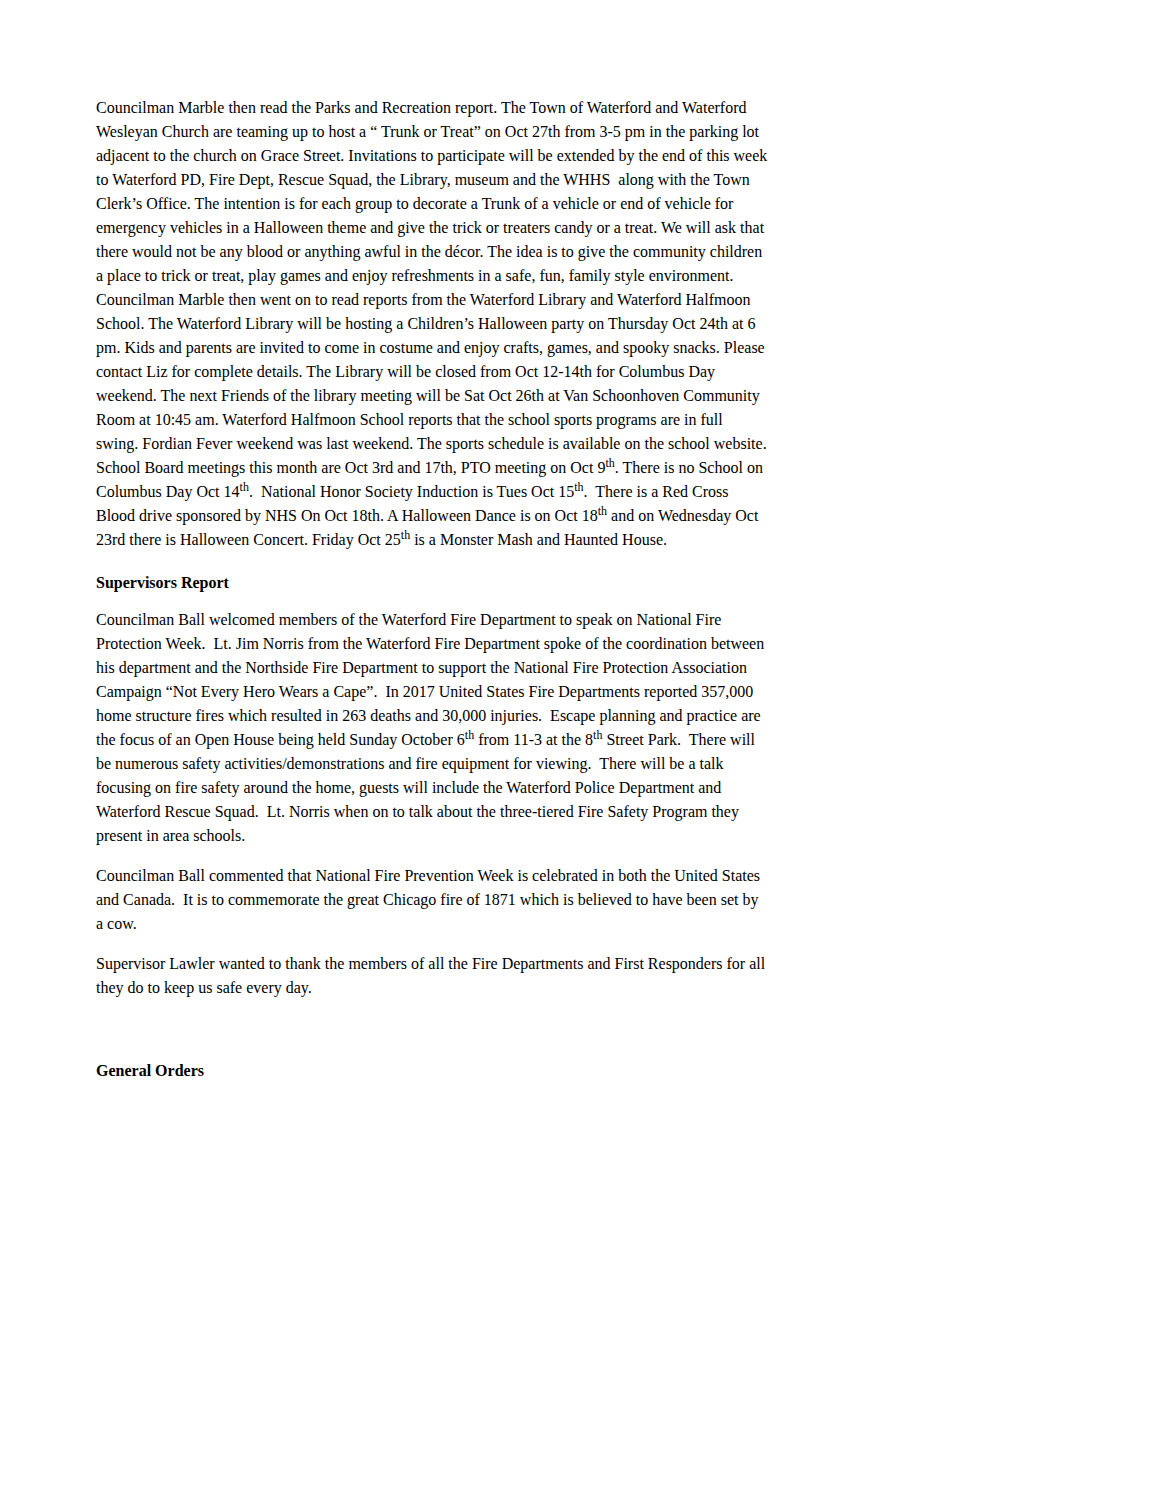Councilman Marble then read the Parks and Recreation report. The Town of Waterford and Waterford Wesleyan Church are teaming up to host a “ Trunk or Treat” on Oct 27th from 3-5 pm in the parking lot adjacent to the church on Grace Street. Invitations to participate will be extended by the end of this week to Waterford PD, Fire Dept, Rescue Squad, the Library, museum and the WHHS along with the Town Clerk’s Office. The intention is for each group to decorate a Trunk of a vehicle or end of vehicle for emergency vehicles in a Halloween theme and give the trick or treaters candy or a treat. We will ask that there would not be any blood or anything awful in the décor. The idea is to give the community children a place to trick or treat, play games and enjoy refreshments in a safe, fun, family style environment. Councilman Marble then went on to read reports from the Waterford Library and Waterford Halfmoon School. The Waterford Library will be hosting a Children’s Halloween party on Thursday Oct 24th at 6 pm. Kids and parents are invited to come in costume and enjoy crafts, games, and spooky snacks. Please contact Liz for complete details. The Library will be closed from Oct 12-14th for Columbus Day weekend. The next Friends of the library meeting will be Sat Oct 26th at Van Schoonhoven Community Room at 10:45 am. Waterford Halfmoon School reports that the school sports programs are in full swing. Fordian Fever weekend was last weekend. The sports schedule is available on the school website. School Board meetings this month are Oct 3rd and 17th, PTO meeting on Oct 9th. There is no School on Columbus Day Oct 14th. National Honor Society Induction is Tues Oct 15th. There is a Red Cross Blood drive sponsored by NHS On Oct 18th. A Halloween Dance is on Oct 18th and on Wednesday Oct 23rd there is Halloween Concert. Friday Oct 25th is a Monster Mash and Haunted House.
Supervisors Report
Councilman Ball welcomed members of the Waterford Fire Department to speak on National Fire Protection Week. Lt. Jim Norris from the Waterford Fire Department spoke of the coordination between his department and the Northside Fire Department to support the National Fire Protection Association Campaign “Not Every Hero Wears a Cape”. In 2017 United States Fire Departments reported 357,000 home structure fires which resulted in 263 deaths and 30,000 injuries. Escape planning and practice are the focus of an Open House being held Sunday October 6th from 11-3 at the 8th Street Park. There will be numerous safety activities/demonstrations and fire equipment for viewing. There will be a talk focusing on fire safety around the home, guests will include the Waterford Police Department and Waterford Rescue Squad. Lt. Norris when on to talk about the three-tiered Fire Safety Program they present in area schools.
Councilman Ball commented that National Fire Prevention Week is celebrated in both the United States and Canada. It is to commemorate the great Chicago fire of 1871 which is believed to have been set by a cow.
Supervisor Lawler wanted to thank the members of all the Fire Departments and First Responders for all they do to keep us safe every day.
General Orders